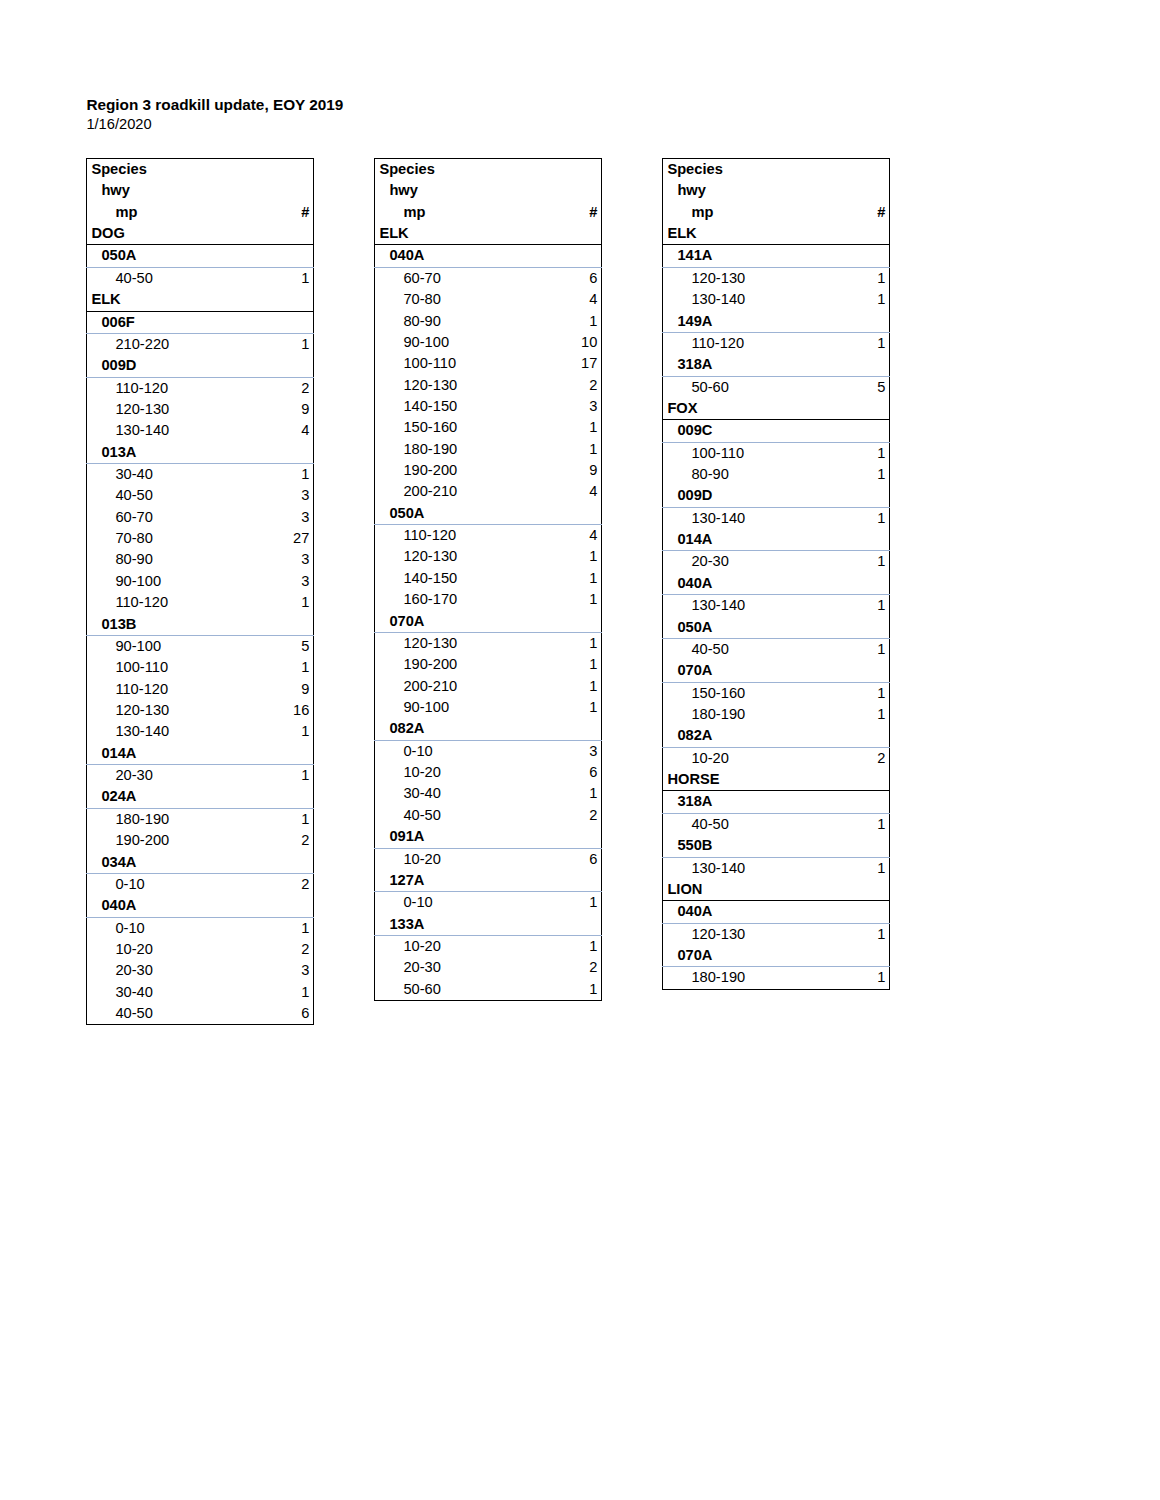Region 3 roadkill update, EOY 2019
1/16/2020
| Species | |
| hwy | |
| mp | # |
| DOG |
| 050A |
| 40-50 | 1 |
| ELK |
| 006F |
| 210-220 | 1 |
| 009D |
| 110-120 | 2 |
| 120-130 | 9 |
| 130-140 | 4 |
| 013A |
| 30-40 | 1 |
| 40-50 | 3 |
| 60-70 | 3 |
| 70-80 | 27 |
| 80-90 | 3 |
| 90-100 | 3 |
| 110-120 | 1 |
| 013B |
| 90-100 | 5 |
| 100-110 | 1 |
| 110-120 | 9 |
| 120-130 | 16 |
| 130-140 | 1 |
| 014A |
| 20-30 | 1 |
| 024A |
| 180-190 | 1 |
| 190-200 | 2 |
| 034A |
| 0-10 | 2 |
| 040A |
| 0-10 | 1 |
| 10-20 | 2 |
| 20-30 | 3 |
| 30-40 | 1 |
| 40-50 | 6 |
| Species | |
| hwy | |
| mp | # |
| ELK |
| 040A |
| 60-70 | 6 |
| 70-80 | 4 |
| 80-90 | 1 |
| 90-100 | 10 |
| 100-110 | 17 |
| 120-130 | 2 |
| 140-150 | 3 |
| 150-160 | 1 |
| 180-190 | 1 |
| 190-200 | 9 |
| 200-210 | 4 |
| 050A |
| 110-120 | 4 |
| 120-130 | 1 |
| 140-150 | 1 |
| 160-170 | 1 |
| 070A |
| 120-130 | 1 |
| 190-200 | 1 |
| 200-210 | 1 |
| 90-100 | 1 |
| 082A |
| 0-10 | 3 |
| 10-20 | 6 |
| 30-40 | 1 |
| 40-50 | 2 |
| 091A |
| 10-20 | 6 |
| 127A |
| 0-10 | 1 |
| 133A |
| 10-20 | 1 |
| 20-30 | 2 |
| 50-60 | 1 |
| Species | |
| hwy | |
| mp | # |
| ELK |
| 141A |
| 120-130 | 1 |
| 130-140 | 1 |
| 149A |
| 110-120 | 1 |
| 318A |
| 50-60 | 5 |
| FOX |
| 009C |
| 100-110 | 1 |
| 80-90 | 1 |
| 009D |
| 130-140 | 1 |
| 014A |
| 20-30 | 1 |
| 040A |
| 130-140 | 1 |
| 050A |
| 40-50 | 1 |
| 070A |
| 150-160 | 1 |
| 180-190 | 1 |
| 082A |
| 10-20 | 2 |
| HORSE |
| 318A |
| 40-50 | 1 |
| 550B |
| 130-140 | 1 |
| LION |
| 040A |
| 120-130 | 1 |
| 070A |
| 180-190 | 1 |